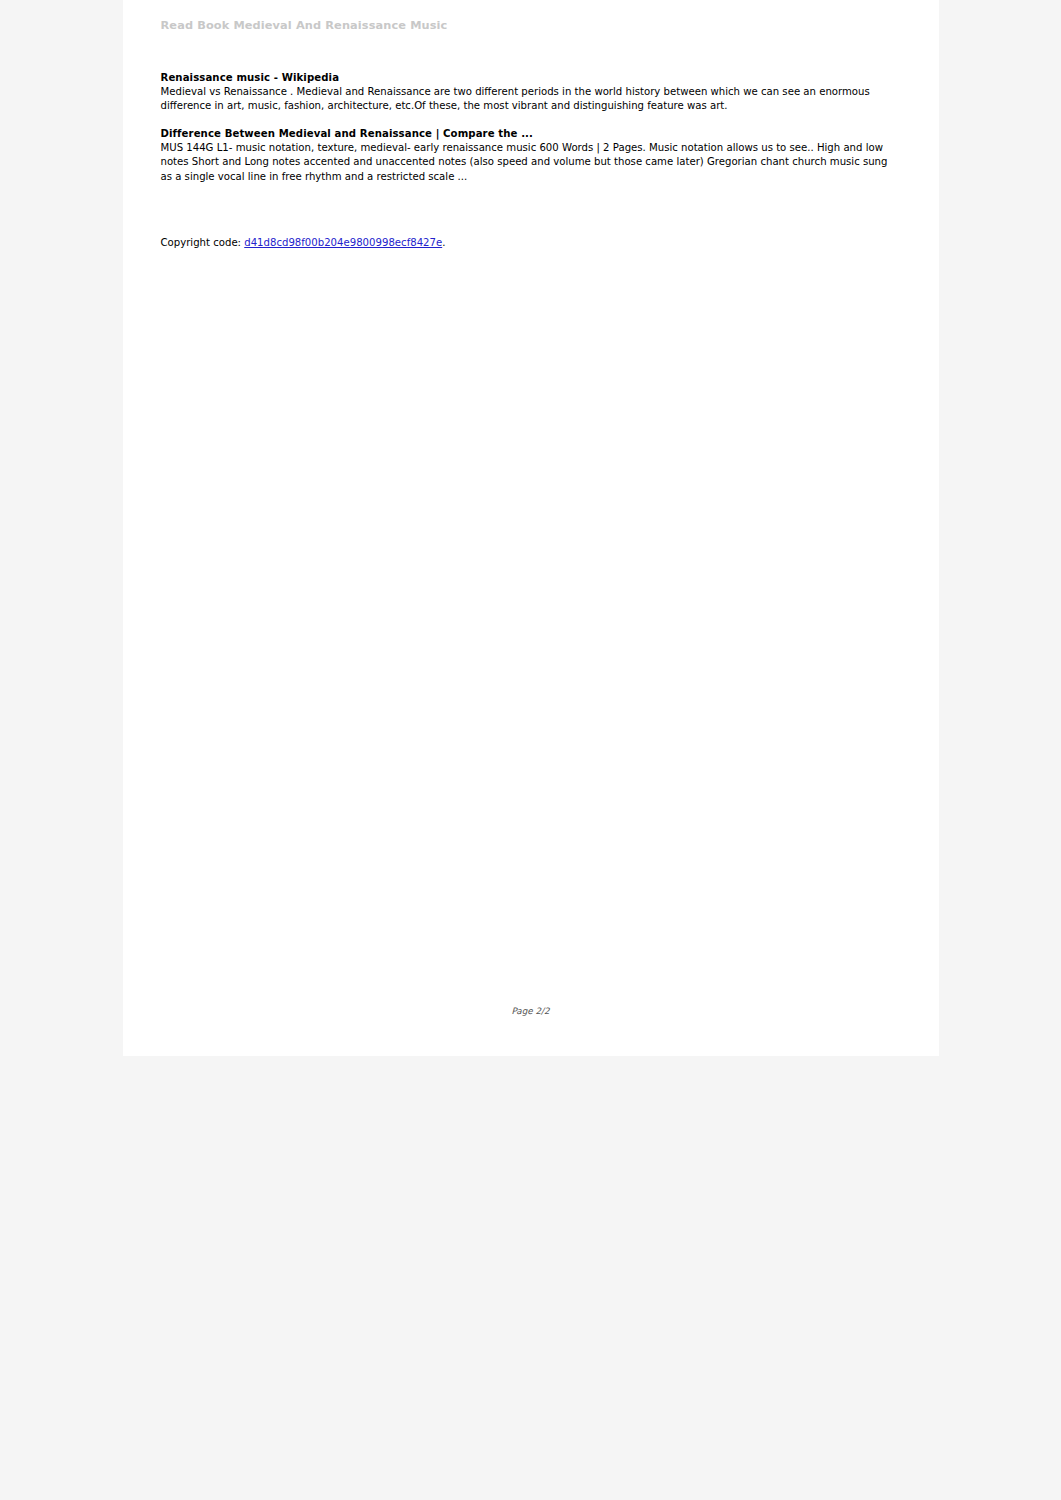Read Book Medieval And Renaissance Music
Renaissance music - Wikipedia
Medieval vs Renaissance . Medieval and Renaissance are two different periods in the world history between which we can see an enormous difference in art, music, fashion, architecture, etc.Of these, the most vibrant and distinguishing feature was art.
Difference Between Medieval and Renaissance | Compare the ...
MUS 144G L1- music notation, texture, medieval- early renaissance music 600 Words | 2 Pages. Music notation allows us to see.. High and low notes Short and Long notes accented and unaccented notes (also speed and volume but those came later) Gregorian chant church music sung as a single vocal line in free rhythm and a restricted scale ...
Copyright code: d41d8cd98f00b204e9800998ecf8427e.
Page 2/2